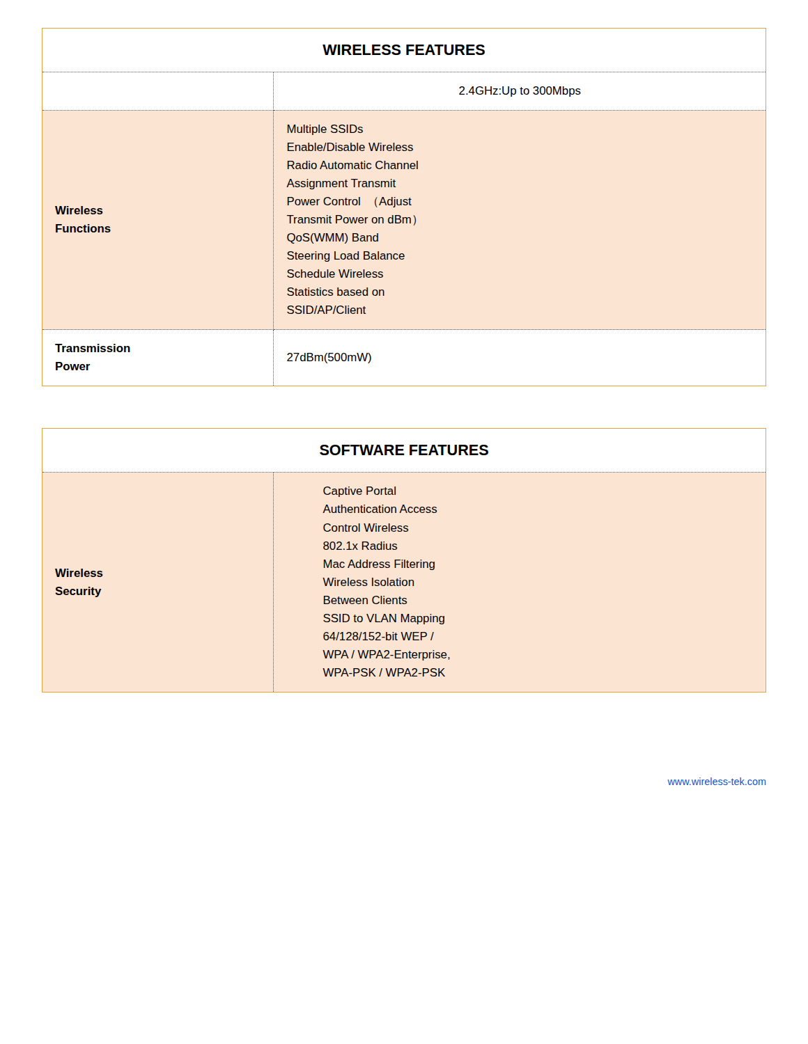| WIRELESS FEATURES |
| --- |
| | 2.4GHz:Up to 300Mbps |
| Wireless Functions | Multiple SSIDs Enable/Disable Wireless Radio Automatic Channel Assignment Transmit Power Control （Adjust Transmit Power on dBm） QoS(WMM) Band Steering Load Balance Schedule Wireless Statistics based on SSID/AP/Client |
| Transmission Power | 27dBm(500mW) |
| SOFTWARE FEATURES |
| --- |
| Wireless Security | Captive Portal Authentication Access Control Wireless 802.1x Radius Mac Address Filtering Wireless Isolation Between Clients SSID to VLAN Mapping 64/128/152-bit WEP / WPA / WPA2-Enterprise, WPA-PSK / WPA2-PSK |
www.wireless-tek.com